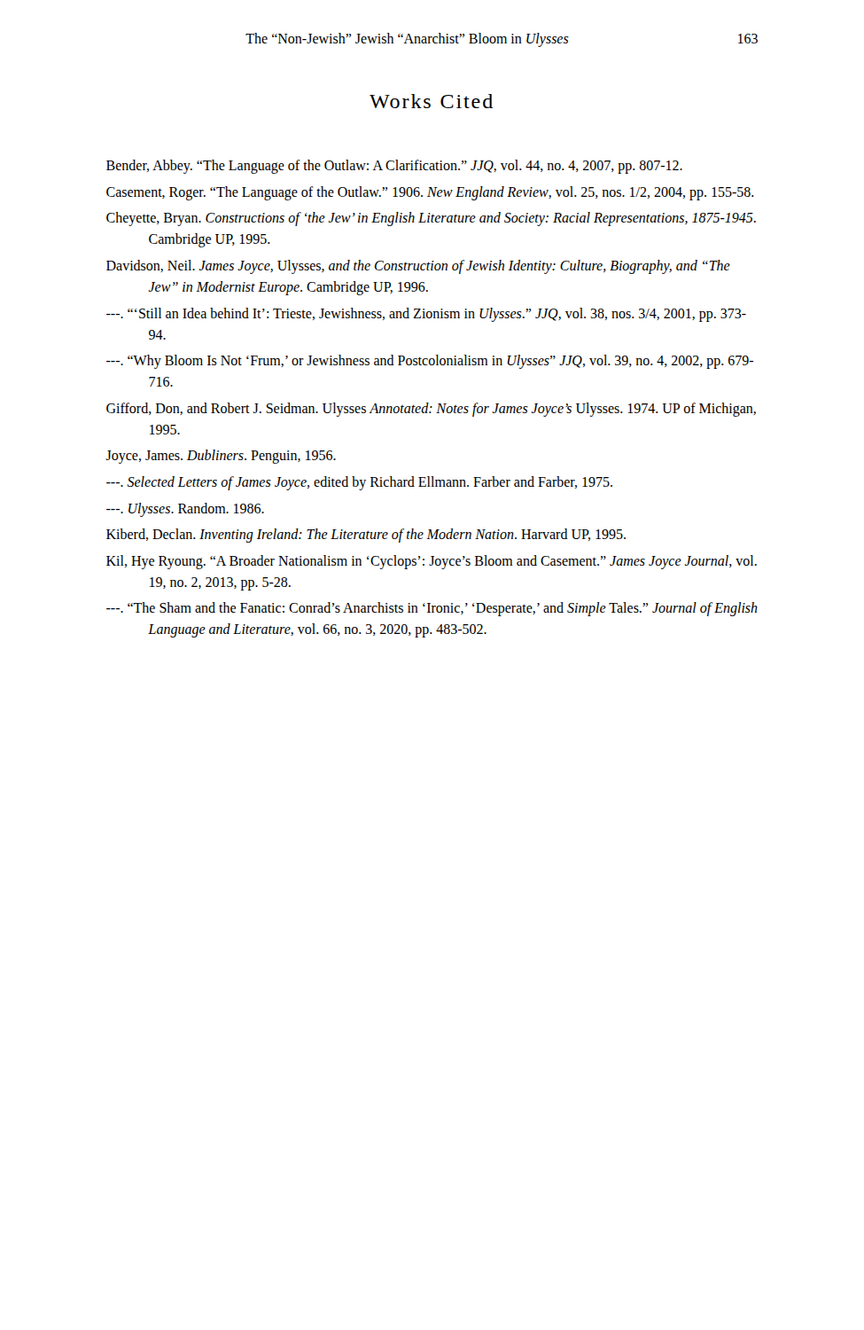The “Non-Jewish” Jewish “Anarchist” Bloom in Ulysses 163
Works Cited
Bender, Abbey. “The Language of the Outlaw: A Clarification.” JJQ, vol. 44, no. 4, 2007, pp. 807-12.
Casement, Roger. “The Language of the Outlaw.” 1906. New England Review, vol. 25, nos. 1/2, 2004, pp. 155-58.
Cheyette, Bryan. Constructions of ‘the Jew’ in English Literature and Society: Racial Representations, 1875-1945. Cambridge UP, 1995.
Davidson, Neil. James Joyce, Ulysses, and the Construction of Jewish Identity: Culture, Biography, and “The Jew” in Modernist Europe. Cambridge UP, 1996.
---. “‘Still an Idea behind It’: Trieste, Jewishness, and Zionism in Ulysses.” JJQ, vol. 38, nos. 3/4, 2001, pp. 373-94.
---. “Why Bloom Is Not ‘Frum,’ or Jewishness and Postcolonialism in Ulysses” JJQ, vol. 39, no. 4, 2002, pp. 679-716.
Gifford, Don, and Robert J. Seidman. Ulysses Annotated: Notes for James Joyce’s Ulysses. 1974. UP of Michigan, 1995.
Joyce, James. Dubliners. Penguin, 1956.
---. Selected Letters of James Joyce, edited by Richard Ellmann. Farber and Farber, 1975.
---. Ulysses. Random. 1986.
Kiberd, Declan. Inventing Ireland: The Literature of the Modern Nation. Harvard UP, 1995.
Kil, Hye Ryoung. “A Broader Nationalism in ‘Cyclops’: Joyce’s Bloom and Casement.” James Joyce Journal, vol. 19, no. 2, 2013, pp. 5-28.
---. “The Sham and the Fanatic: Conrad’s Anarchists in ‘Ironic,’ ‘Desperate,’ and Simple Tales.” Journal of English Language and Literature, vol. 66, no. 3, 2020, pp. 483-502.